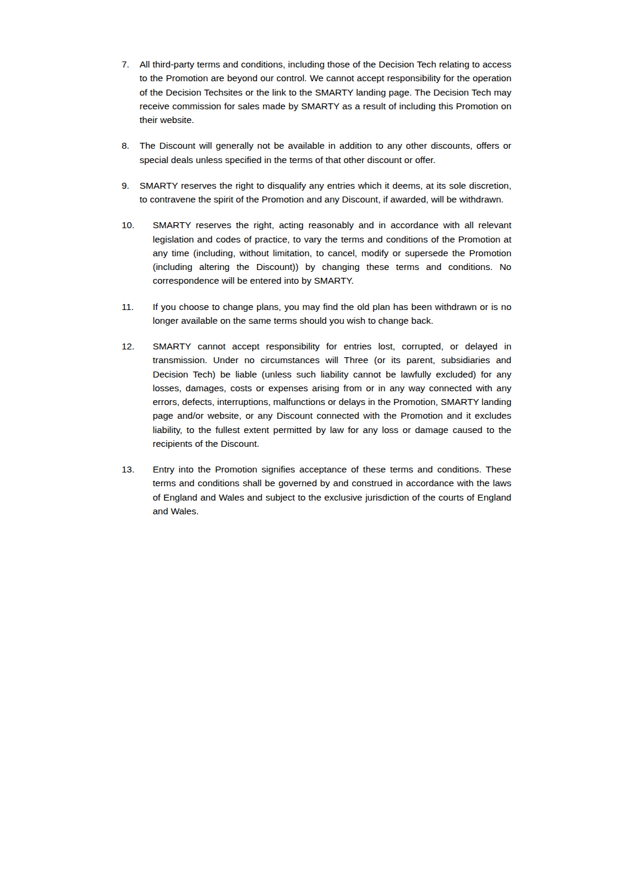7. All third-party terms and conditions, including those of the Decision Tech relating to access to the Promotion are beyond our control. We cannot accept responsibility for the operation of the Decision Techsites or the link to the SMARTY landing page. The Decision Tech may receive commission for sales made by SMARTY as a result of including this Promotion on their website.
8. The Discount will generally not be available in addition to any other discounts, offers or special deals unless specified in the terms of that other discount or offer.
9. SMARTY reserves the right to disqualify any entries which it deems, at its sole discretion, to contravene the spirit of the Promotion and any Discount, if awarded, will be withdrawn.
10. SMARTY reserves the right, acting reasonably and in accordance with all relevant legislation and codes of practice, to vary the terms and conditions of the Promotion at any time (including, without limitation, to cancel, modify or supersede the Promotion (including altering the Discount)) by changing these terms and conditions. No correspondence will be entered into by SMARTY.
11. If you choose to change plans, you may find the old plan has been withdrawn or is no longer available on the same terms should you wish to change back.
12. SMARTY cannot accept responsibility for entries lost, corrupted, or delayed in transmission. Under no circumstances will Three (or its parent, subsidiaries and Decision Tech) be liable (unless such liability cannot be lawfully excluded) for any losses, damages, costs or expenses arising from or in any way connected with any errors, defects, interruptions, malfunctions or delays in the Promotion, SMARTY landing page and/or website, or any Discount connected with the Promotion and it excludes liability, to the fullest extent permitted by law for any loss or damage caused to the recipients of the Discount.
13. Entry into the Promotion signifies acceptance of these terms and conditions. These terms and conditions shall be governed by and construed in accordance with the laws of England and Wales and subject to the exclusive jurisdiction of the courts of England and Wales.